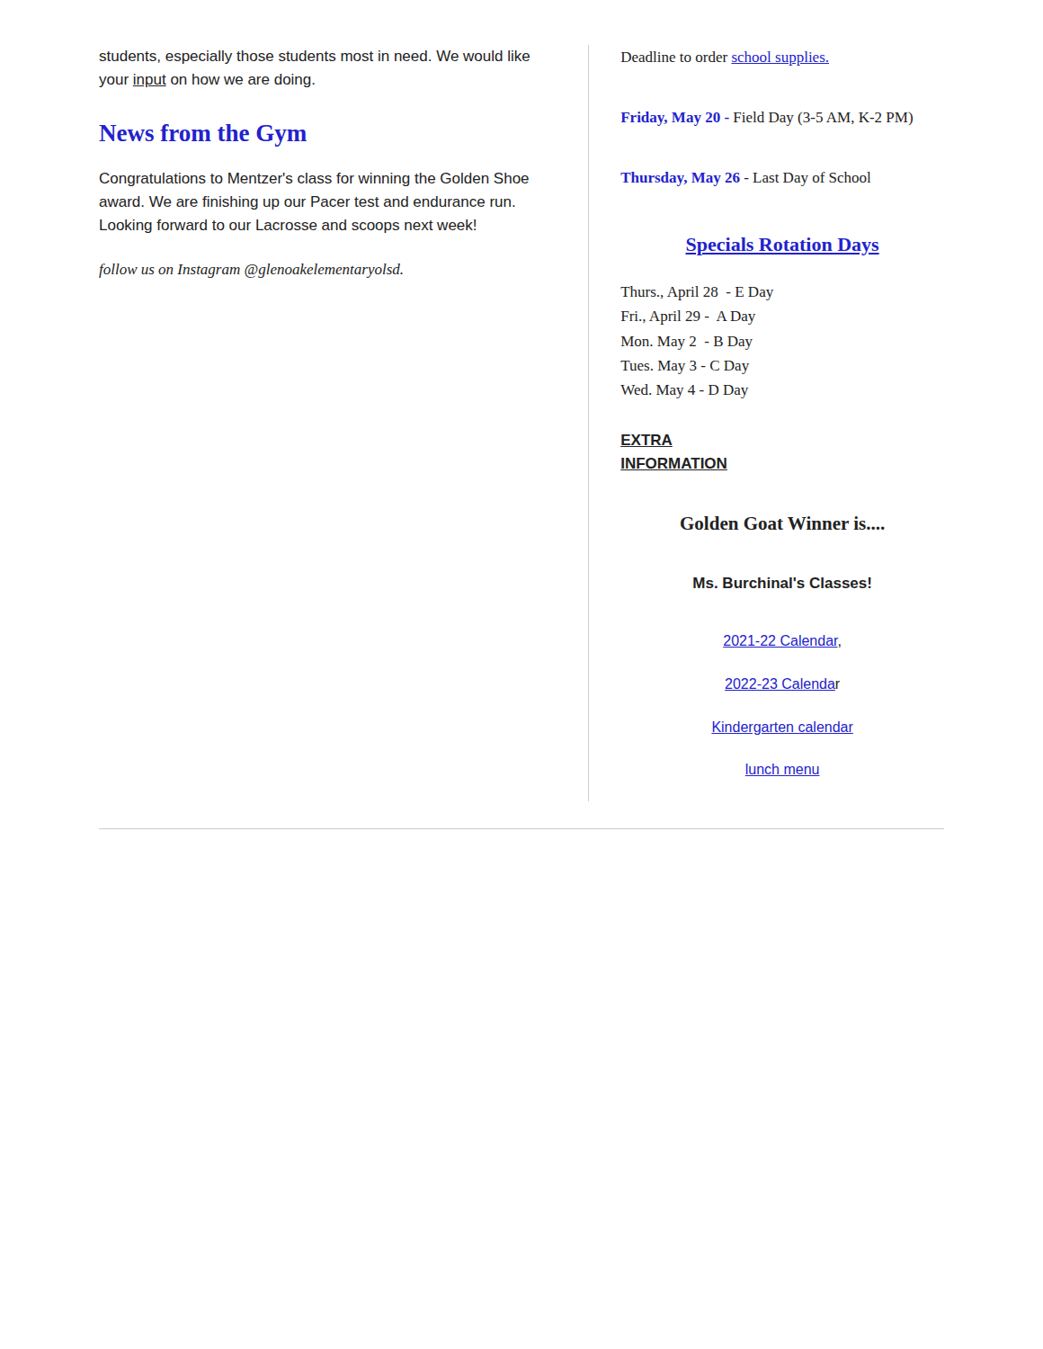students, especially those students most in need. We would like your input on how we are doing.
News from the Gym
Congratulations to Mentzer's class for winning the Golden Shoe award. We are finishing up our Pacer test and endurance run. Looking forward to our Lacrosse and scoops next week!
follow us on Instagram @glenoakelementaryolsd.
Deadline to order school supplies.
Friday, May 20 - Field Day (3-5 AM, K-2 PM)
Thursday, May 26 - Last Day of School
Specials Rotation Days
Thurs., April 28 - E Day
Fri., April 29 - A Day
Mon. May 2 - B Day
Tues. May 3 - C Day
Wed. May 4 - D Day
EXTRA
INFORMATION
Golden Goat Winner is....
Ms. Burchinal's Classes!
2021-22 Calendar,
2022-23 Calendar
Kindergarten calendar
lunch menu